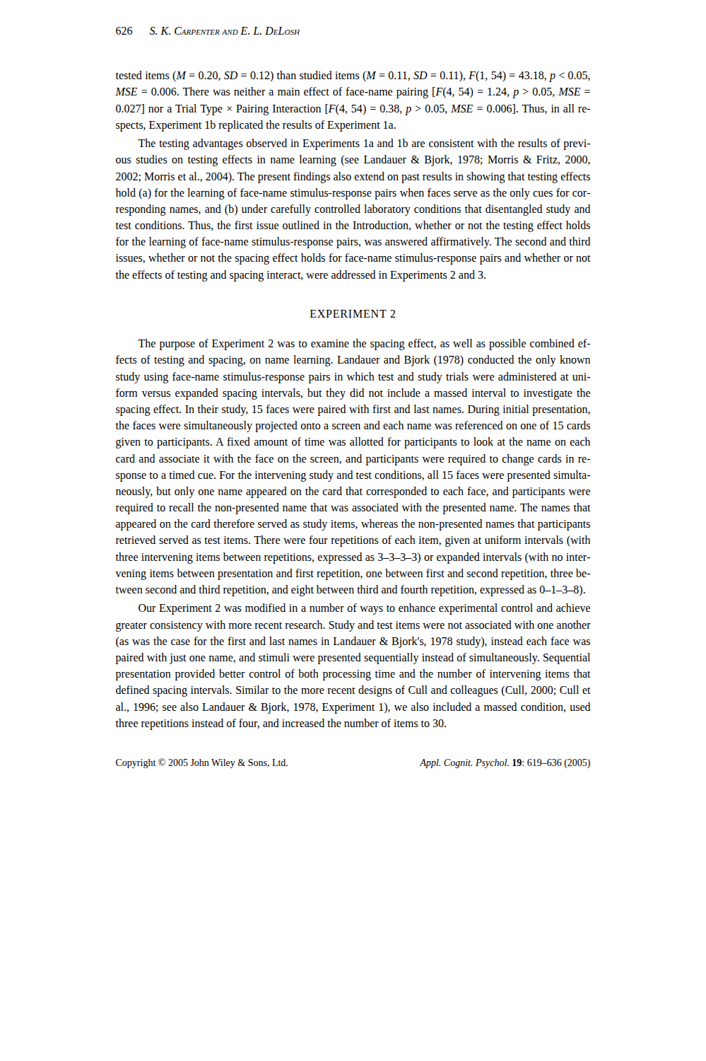626 S. K. Carpenter and E. L. DeLosh
tested items (M = 0.20, SD = 0.12) than studied items (M = 0.11, SD = 0.11), F(1, 54) = 43.18, p < 0.05, MSE = 0.006. There was neither a main effect of face-name pairing [F(4, 54) = 1.24, p > 0.05, MSE = 0.027] nor a Trial Type × Pairing Interaction [F(4, 54) = 0.38, p > 0.05, MSE = 0.006]. Thus, in all respects, Experiment 1b replicated the results of Experiment 1a.
The testing advantages observed in Experiments 1a and 1b are consistent with the results of previous studies on testing effects in name learning (see Landauer & Bjork, 1978; Morris & Fritz, 2000, 2002; Morris et al., 2004). The present findings also extend on past results in showing that testing effects hold (a) for the learning of face-name stimulus-response pairs when faces serve as the only cues for corresponding names, and (b) under carefully controlled laboratory conditions that disentangled study and test conditions. Thus, the first issue outlined in the Introduction, whether or not the testing effect holds for the learning of face-name stimulus-response pairs, was answered affirmatively. The second and third issues, whether or not the spacing effect holds for face-name stimulus-response pairs and whether or not the effects of testing and spacing interact, were addressed in Experiments 2 and 3.
EXPERIMENT 2
The purpose of Experiment 2 was to examine the spacing effect, as well as possible combined effects of testing and spacing, on name learning. Landauer and Bjork (1978) conducted the only known study using face-name stimulus-response pairs in which test and study trials were administered at uniform versus expanded spacing intervals, but they did not include a massed interval to investigate the spacing effect. In their study, 15 faces were paired with first and last names. During initial presentation, the faces were simultaneously projected onto a screen and each name was referenced on one of 15 cards given to participants. A fixed amount of time was allotted for participants to look at the name on each card and associate it with the face on the screen, and participants were required to change cards in response to a timed cue. For the intervening study and test conditions, all 15 faces were presented simultaneously, but only one name appeared on the card that corresponded to each face, and participants were required to recall the non-presented name that was associated with the presented name. The names that appeared on the card therefore served as study items, whereas the non-presented names that participants retrieved served as test items. There were four repetitions of each item, given at uniform intervals (with three intervening items between repetitions, expressed as 3–3–3–3) or expanded intervals (with no intervening items between presentation and first repetition, one between first and second repetition, three between second and third repetition, and eight between third and fourth repetition, expressed as 0–1–3–8).
Our Experiment 2 was modified in a number of ways to enhance experimental control and achieve greater consistency with more recent research. Study and test items were not associated with one another (as was the case for the first and last names in Landauer & Bjork's, 1978 study), instead each face was paired with just one name, and stimuli were presented sequentially instead of simultaneously. Sequential presentation provided better control of both processing time and the number of intervening items that defined spacing intervals. Similar to the more recent designs of Cull and colleagues (Cull, 2000; Cull et al., 1996; see also Landauer & Bjork, 1978, Experiment 1), we also included a massed condition, used three repetitions instead of four, and increased the number of items to 30.
Copyright © 2005 John Wiley & Sons, Ltd. Appl. Cognit. Psychol. 19: 619–636 (2005)